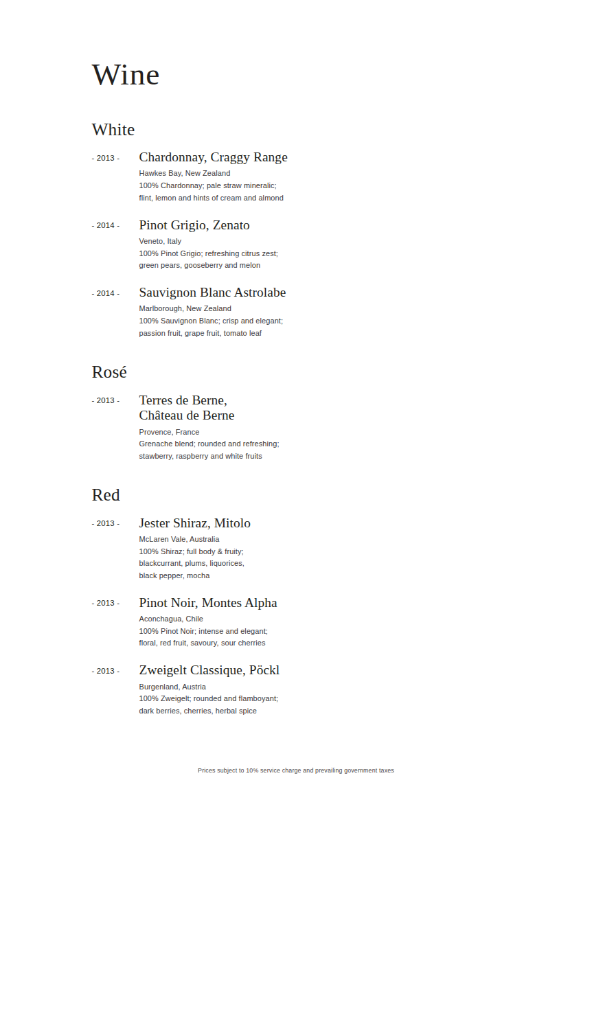Wine
White
- 2013 -
Chardonnay, Craggy Range
Hawkes Bay, New Zealand
100% Chardonnay; pale straw mineralic;
flint, lemon and hints of cream and almond
- 2014 -
Pinot Grigio, Zenato
Veneto, Italy
100% Pinot Grigio; refreshing citrus zest;
green pears, gooseberry and melon
- 2014 -
Sauvignon Blanc Astrolabe
Marlborough, New Zealand
100% Sauvignon Blanc; crisp and elegant;
passion fruit, grape fruit, tomato leaf
Rosé
- 2013 -
Terres de Berne,
Château de Berne
Provence, France
Grenache blend; rounded and refreshing;
stawberry, raspberry and white fruits
Red
- 2013 -
Jester Shiraz, Mitolo
McLaren Vale, Australia
100% Shiraz; full body & fruity;
blackcurrant, plums, liquorices,
black pepper, mocha
- 2013 -
Pinot Noir, Montes Alpha
Aconchagua, Chile
100% Pinot Noir; intense and elegant;
floral, red fruit, savoury, sour cherries
- 2013 -
Zweigelt Classique, Pöckl
Burgenland, Austria
100% Zweigelt; rounded and flamboyant;
dark berries, cherries, herbal spice
Prices subject to 10% service charge and prevailing government taxes